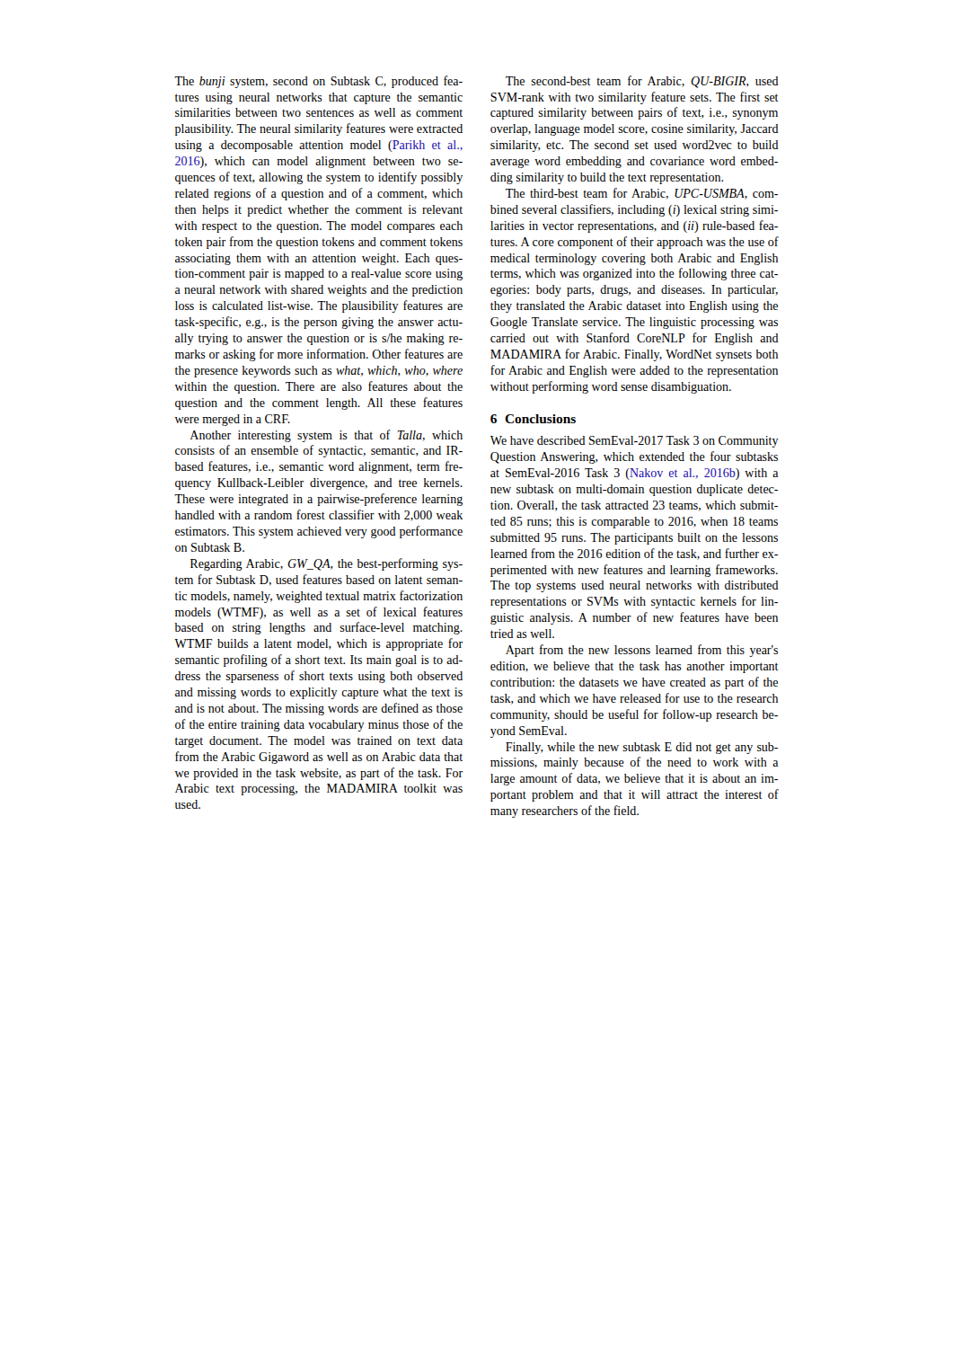The bunji system, second on Subtask C, produced features using neural networks that capture the semantic similarities between two sentences as well as comment plausibility. The neural similarity features were extracted using a decomposable attention model (Parikh et al., 2016), which can model alignment between two sequences of text, allowing the system to identify possibly related regions of a question and of a comment, which then helps it predict whether the comment is relevant with respect to the question. The model compares each token pair from the question tokens and comment tokens associating them with an attention weight. Each question-comment pair is mapped to a real-value score using a neural network with shared weights and the prediction loss is calculated list-wise. The plausibility features are task-specific, e.g., is the person giving the answer actually trying to answer the question or is s/he making remarks or asking for more information. Other features are the presence keywords such as what, which, who, where within the question. There are also features about the question and the comment length. All these features were merged in a CRF.
Another interesting system is that of Talla, which consists of an ensemble of syntactic, semantic, and IR-based features, i.e., semantic word alignment, term frequency Kullback-Leibler divergence, and tree kernels. These were integrated in a pairwise-preference learning handled with a random forest classifier with 2,000 weak estimators. This system achieved very good performance on Subtask B.
Regarding Arabic, GW_QA, the best-performing system for Subtask D, used features based on latent semantic models, namely, weighted textual matrix factorization models (WTMF), as well as a set of lexical features based on string lengths and surface-level matching. WTMF builds a latent model, which is appropriate for semantic profiling of a short text. Its main goal is to address the sparseness of short texts using both observed and missing words to explicitly capture what the text is and is not about. The missing words are defined as those of the entire training data vocabulary minus those of the target document. The model was trained on text data from the Arabic Gigaword as well as on Arabic data that we provided in the task website, as part of the task. For Arabic text processing, the MADAMIRA toolkit was used.
The second-best team for Arabic, QU-BIGIR, used SVM-rank with two similarity feature sets. The first set captured similarity between pairs of text, i.e., synonym overlap, language model score, cosine similarity, Jaccard similarity, etc. The second set used word2vec to build average word embedding and covariance word embedding similarity to build the text representation.
The third-best team for Arabic, UPC-USMBA, combined several classifiers, including (i) lexical string similarities in vector representations, and (ii) rule-based features. A core component of their approach was the use of medical terminology covering both Arabic and English terms, which was organized into the following three categories: body parts, drugs, and diseases. In particular, they translated the Arabic dataset into English using the Google Translate service. The linguistic processing was carried out with Stanford CoreNLP for English and MADAMIRA for Arabic. Finally, WordNet synsets both for Arabic and English were added to the representation without performing word sense disambiguation.
6 Conclusions
We have described SemEval-2017 Task 3 on Community Question Answering, which extended the four subtasks at SemEval-2016 Task 3 (Nakov et al., 2016b) with a new subtask on multi-domain question duplicate detection. Overall, the task attracted 23 teams, which submitted 85 runs; this is comparable to 2016, when 18 teams submitted 95 runs. The participants built on the lessons learned from the 2016 edition of the task, and further experimented with new features and learning frameworks. The top systems used neural networks with distributed representations or SVMs with syntactic kernels for linguistic analysis. A number of new features have been tried as well.
Apart from the new lessons learned from this year's edition, we believe that the task has another important contribution: the datasets we have created as part of the task, and which we have released for use to the research community, should be useful for follow-up research beyond SemEval.
Finally, while the new subtask E did not get any submissions, mainly because of the need to work with a large amount of data, we believe that it is about an important problem and that it will attract the interest of many researchers of the field.